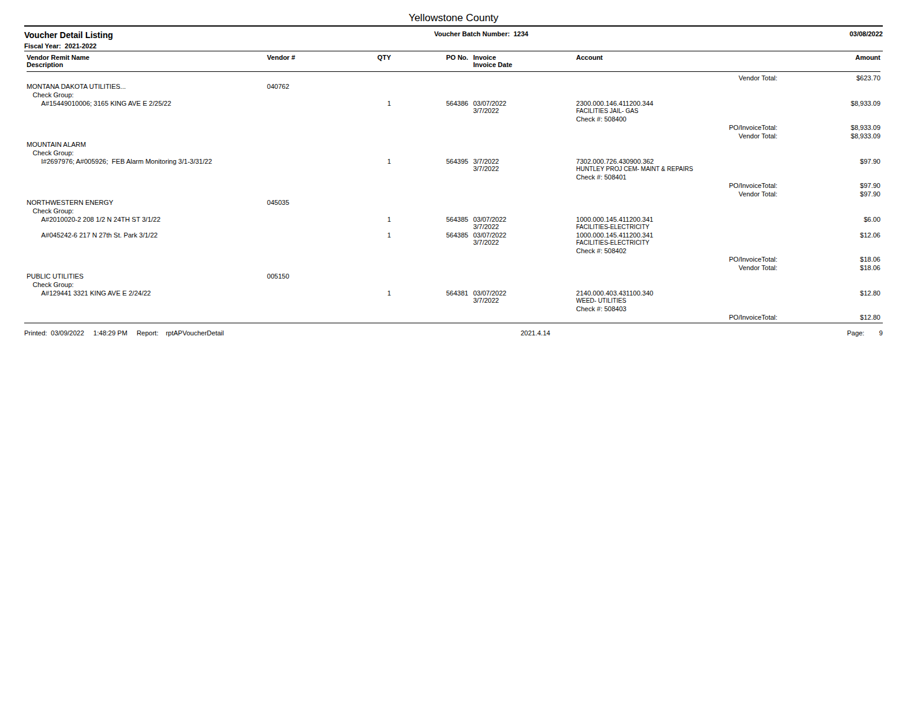Yellowstone County
Voucher Detail Listing
Voucher Batch Number: 1234
03/08/2022
Fiscal Year: 2021-2022
| Vendor Remit Name Description | Vendor # | QTY | PO No. | Invoice Invoice Date | Account | Amount |
| --- | --- | --- | --- | --- | --- | --- |
| | Vendor Total: | $623.70 |
| MONTANA DAKOTA UTILITIES... | 040762 | |
| Check Group: | |
| A#15449010006; 3165 KING AVE E 2/25/22 | | 1 | 564386 | 03/07/2022 3/7/2022 | 2300.000.146.411200.344 FACILITIES JAIL- GAS | $8,933.09 |
| | Check #: 508400 | |
| | PO/InvoiceTotal: | $8,933.09 |
| | Vendor Total: | $8,933.09 |
| MOUNTAIN ALARM | |
| Check Group: | |
| I#2697976; A#005926; FEB Alarm Monitoring 3/1-3/31/22 | | 1 | 564395 | 3/7/2022 3/7/2022 | 7302.000.726.430900.362 HUNTLEY PROJ CEM- MAINT & REPAIRS | $97.90 |
| | Check #: 508401 | |
| | PO/InvoiceTotal: | $97.90 |
| | Vendor Total: | $97.90 |
| NORTHWESTERN ENERGY | 045035 | |
| Check Group: | |
| A#2010020-2 208 1/2 N 24TH ST 3/1/22 | | 1 | 564385 | 03/07/2022 3/7/2022 | 1000.000.145.411200.341 FACILITIES-ELECTRICITY | $6.00 |
| A#045242-6 217 N 27th St. Park 3/1/22 | | 1 | 564385 | 03/07/2022 3/7/2022 | 1000.000.145.411200.341 FACILITIES-ELECTRICITY | $12.06 |
| | Check #: 508402 | |
| | PO/InvoiceTotal: | $18.06 |
| | Vendor Total: | $18.06 |
| PUBLIC UTILITIES | 005150 | |
| Check Group: | |
| A#129441 3321 KING AVE E 2/24/22 | | 1 | 564381 | 03/07/2022 3/7/2022 | 2140.000.403.431100.340 WEED- UTILITIES | $12.80 |
| | Check #: 508403 | |
| | PO/InvoiceTotal: | $12.80 |
Printed: 03/09/2022 1:48:29 PM Report: rptAPVoucherDetail
2021.4.14
Page: 9